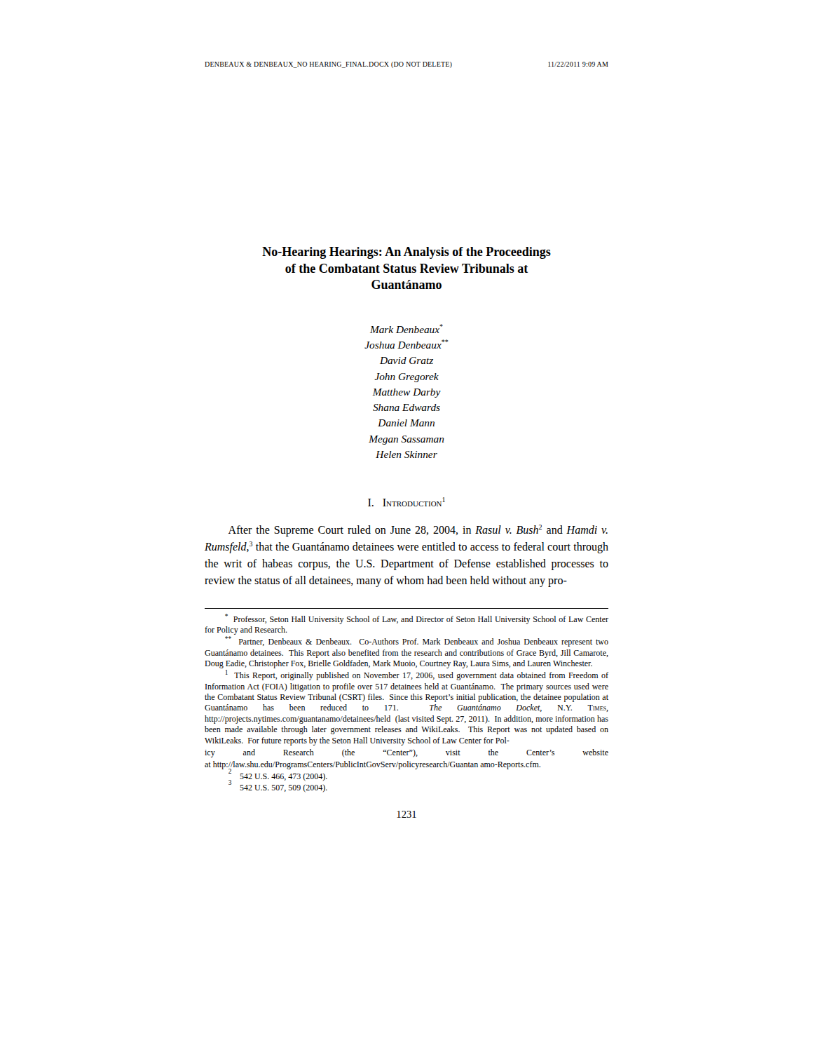Denbeaux & Denbeaux_No Hearing_Final.docx (Do Not Delete) 11/22/2011 9:09 AM
No-Hearing Hearings: An Analysis of the Proceedings
of the Combatant Status Review Tribunals at
Guantánamo
Mark Denbeaux*
Joshua Denbeaux**
David Gratz
John Gregorek
Matthew Darby
Shana Edwards
Daniel Mann
Megan Sassaman
Helen Skinner
I. Introduction1
After the Supreme Court ruled on June 28, 2004, in Rasul v. Bush2 and Hamdi v. Rumsfeld,3 that the Guantánamo detainees were entitled to access to federal court through the writ of habeas corpus, the U.S. Department of Defense established processes to review the status of all detainees, many of whom had been held without any pro-
* Professor, Seton Hall University School of Law, and Director of Seton Hall University School of Law Center for Policy and Research.
** Partner, Denbeaux & Denbeaux. Co-Authors Prof. Mark Denbeaux and Joshua Denbeaux represent two Guantánamo detainees. This Report also benefited from the research and contributions of Grace Byrd, Jill Camarote, Doug Eadie, Christopher Fox, Brielle Goldfaden, Mark Muoio, Courtney Ray, Laura Sims, and Lauren Winchester.
1 This Report, originally published on November 17, 2006, used government data obtained from Freedom of Information Act (FOIA) litigation to profile over 517 detainees held at Guantánamo. The primary sources used were the Combatant Status Review Tribunal (CSRT) files. Since this Report’s initial publication, the detainee population at Guantánamo has been reduced to 171. The Guantánamo Docket, N.Y. Times, http://projects.nytimes.com/guantanamo/detainees/held (last visited Sept. 27, 2011). In addition, more information has been made available through later government releases and WikiLeaks. This Report was not updated based on WikiLeaks. For future reports by the Seton Hall University School of Law Center for Pol-
icy and Research (the “Center”), visit the Center’s website
at http://law.shu.edu/ProgramsCenters/PublicIntGovServ/policyresearch/Guantan amo-Reports.cfm.
2542 U.S. 466, 473 (2004).
3542 U.S. 507, 509 (2004).
1231